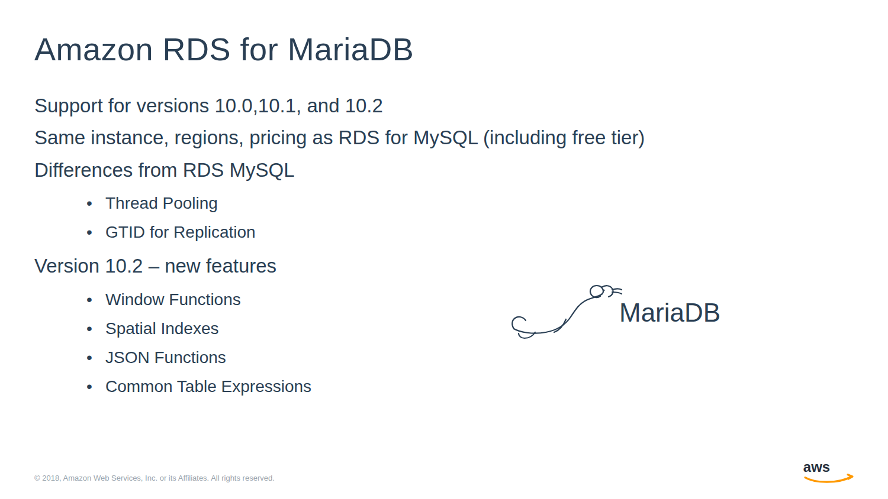Amazon RDS for MariaDB
Support for versions 10.0,10.1, and 10.2
Same instance, regions, pricing as RDS for MySQL (including free tier)
Differences from RDS MySQL
Thread Pooling
GTID for Replication
Version 10.2 – new features
Window Functions
Spatial Indexes
JSON Functions
Common Table Expressions
MariaDB
© 2018, Amazon Web Services, Inc. or its Affiliates. All rights reserved.
aws